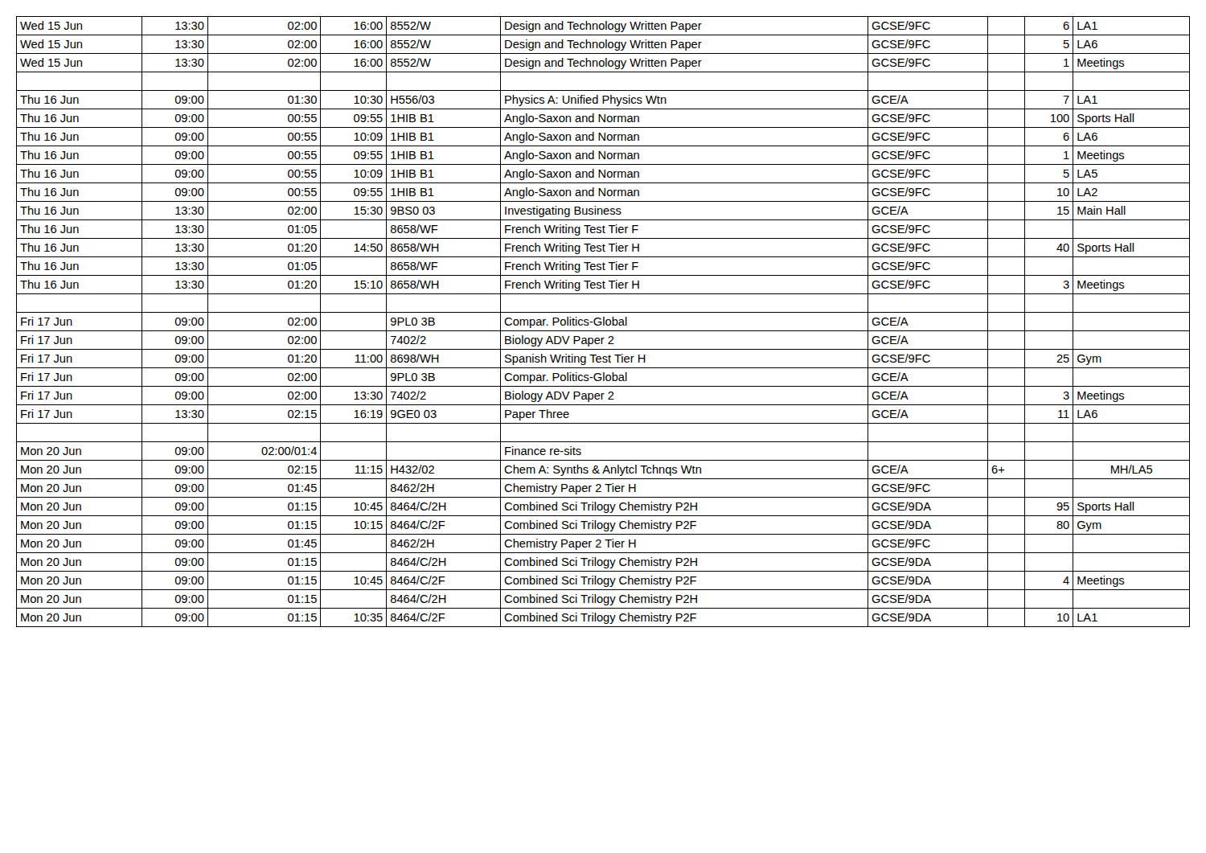| Wed 15 Jun | 13:30 | 02:00 | 16:00 | 8552/W | Design and Technology Written Paper | GCSE/9FC | | 6 | LA1 |
| Wed 15 Jun | 13:30 | 02:00 | 16:00 | 8552/W | Design and Technology Written Paper | GCSE/9FC | | 5 | LA6 |
| Wed 15 Jun | 13:30 | 02:00 | 16:00 | 8552/W | Design and Technology Written Paper | GCSE/9FC | | 1 | Meetings |
| Thu 16 Jun | 09:00 | 01:30 | 10:30 | H556/03 | Physics A: Unified Physics Wtn | GCE/A | | 7 | LA1 |
| Thu 16 Jun | 09:00 | 00:55 | 09:55 | 1HIB B1 | Anglo-Saxon and Norman | GCSE/9FC | | 100 | Sports Hall |
| Thu 16 Jun | 09:00 | 00:55 | 10:09 | 1HIB B1 | Anglo-Saxon and Norman | GCSE/9FC | | 6 | LA6 |
| Thu 16 Jun | 09:00 | 00:55 | 09:55 | 1HIB B1 | Anglo-Saxon and Norman | GCSE/9FC | | 1 | Meetings |
| Thu 16 Jun | 09:00 | 00:55 | 10:09 | 1HIB B1 | Anglo-Saxon and Norman | GCSE/9FC | | 5 | LA5 |
| Thu 16 Jun | 09:00 | 00:55 | 09:55 | 1HIB B1 | Anglo-Saxon and Norman | GCSE/9FC | | 10 | LA2 |
| Thu 16 Jun | 13:30 | 02:00 | 15:30 | 9BS0 03 | Investigating Business | GCE/A | | 15 | Main Hall |
| Thu 16 Jun | 13:30 | 01:05 | | 8658/WF | French Writing Test Tier F | GCSE/9FC | | | |
| Thu 16 Jun | 13:30 | 01:20 | 14:50 | 8658/WH | French Writing Test Tier H | GCSE/9FC | | 40 | Sports Hall |
| Thu 16 Jun | 13:30 | 01:05 | | 8658/WF | French Writing Test Tier F | GCSE/9FC | | | |
| Thu 16 Jun | 13:30 | 01:20 | 15:10 | 8658/WH | French Writing Test Tier H | GCSE/9FC | | 3 | Meetings |
| Fri 17 Jun | 09:00 | 02:00 | | 9PL0 3B | Compar. Politics-Global | GCE/A | | | |
| Fri 17 Jun | 09:00 | 02:00 | | 7402/2 | Biology ADV Paper 2 | GCE/A | | | |
| Fri 17 Jun | 09:00 | 01:20 | 11:00 | 8698/WH | Spanish Writing Test Tier H | GCSE/9FC | | 25 | Gym |
| Fri 17 Jun | 09:00 | 02:00 | | 9PL0 3B | Compar. Politics-Global | GCE/A | | | |
| Fri 17 Jun | 09:00 | 02:00 | 13:30 | 7402/2 | Biology ADV Paper 2 | GCE/A | | 3 | Meetings |
| Fri 17 Jun | 13:30 | 02:15 | 16:19 | 9GE0 03 | Paper Three | GCE/A | | 11 | LA6 |
| Mon 20 Jun | 09:00 | 02:00/01:4 | | | Finance re-sits | | | | |
| Mon 20 Jun | 09:00 | 02:15 | 11:15 | H432/02 | Chem A: Synths & Anlytcl Tchnqs Wtn | GCE/A | 6+ | | MH/LA5 |
| Mon 20 Jun | 09:00 | 01:45 | | 8462/2H | Chemistry Paper 2 Tier H | GCSE/9FC | | | |
| Mon 20 Jun | 09:00 | 01:15 | 10:45 | 8464/C/2H | Combined Sci Trilogy Chemistry P2H | GCSE/9DA | | 95 | Sports Hall |
| Mon 20 Jun | 09:00 | 01:15 | 10:15 | 8464/C/2F | Combined Sci Trilogy Chemistry P2F | GCSE/9DA | | 80 | Gym |
| Mon 20 Jun | 09:00 | 01:45 | | 8462/2H | Chemistry Paper 2 Tier H | GCSE/9FC | | | |
| Mon 20 Jun | 09:00 | 01:15 | | 8464/C/2H | Combined Sci Trilogy Chemistry P2H | GCSE/9DA | | | |
| Mon 20 Jun | 09:00 | 01:15 | 10:45 | 8464/C/2F | Combined Sci Trilogy Chemistry P2F | GCSE/9DA | | 4 | Meetings |
| Mon 20 Jun | 09:00 | 01:15 | | 8464/C/2H | Combined Sci Trilogy Chemistry P2H | GCSE/9DA | | | |
| Mon 20 Jun | 09:00 | 01:15 | 10:35 | 8464/C/2F | Combined Sci Trilogy Chemistry P2F | GCSE/9DA | | 10 | LA1 |